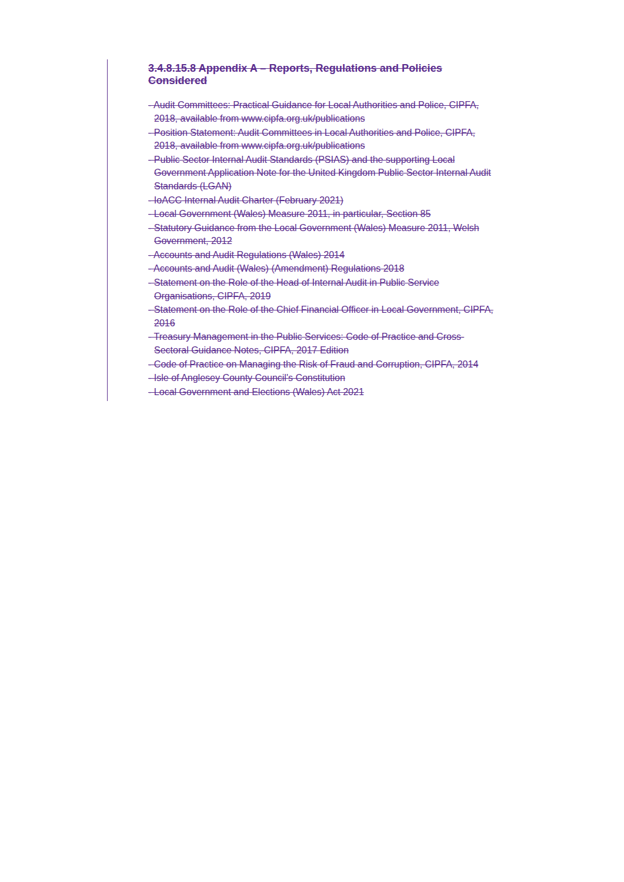3.4.8.15.8 Appendix A – Reports, Regulations and Policies Considered
- Audit Committees: Practical Guidance for Local Authorities and Police, CIPFA, 2018, available from www.cipfa.org.uk/publications
- Position Statement: Audit Committees in Local Authorities and Police, CIPFA, 2018, available from www.cipfa.org.uk/publications
- Public Sector Internal Audit Standards (PSIAS) and the supporting Local Government Application Note for the United Kingdom Public Sector Internal Audit Standards (LGAN)
- IoACC Internal Audit Charter (February 2021)
- Local Government (Wales) Measure 2011, in particular, Section 85
- Statutory Guidance from the Local Government (Wales) Measure 2011, Welsh Government, 2012
- Accounts and Audit Regulations (Wales) 2014
- Accounts and Audit (Wales) (Amendment) Regulations 2018
- Statement on the Role of the Head of Internal Audit in Public Service Organisations, CIPFA, 2019
- Statement on the Role of the Chief Financial Officer in Local Government, CIPFA, 2016
- Treasury Management in the Public Services: Code of Practice and Cross-Sectoral Guidance Notes, CIPFA, 2017 Edition
- Code of Practice on Managing the Risk of Fraud and Corruption, CIPFA, 2014
- Isle of Anglesey County Council's Constitution
- Local Government and Elections (Wales) Act 2021